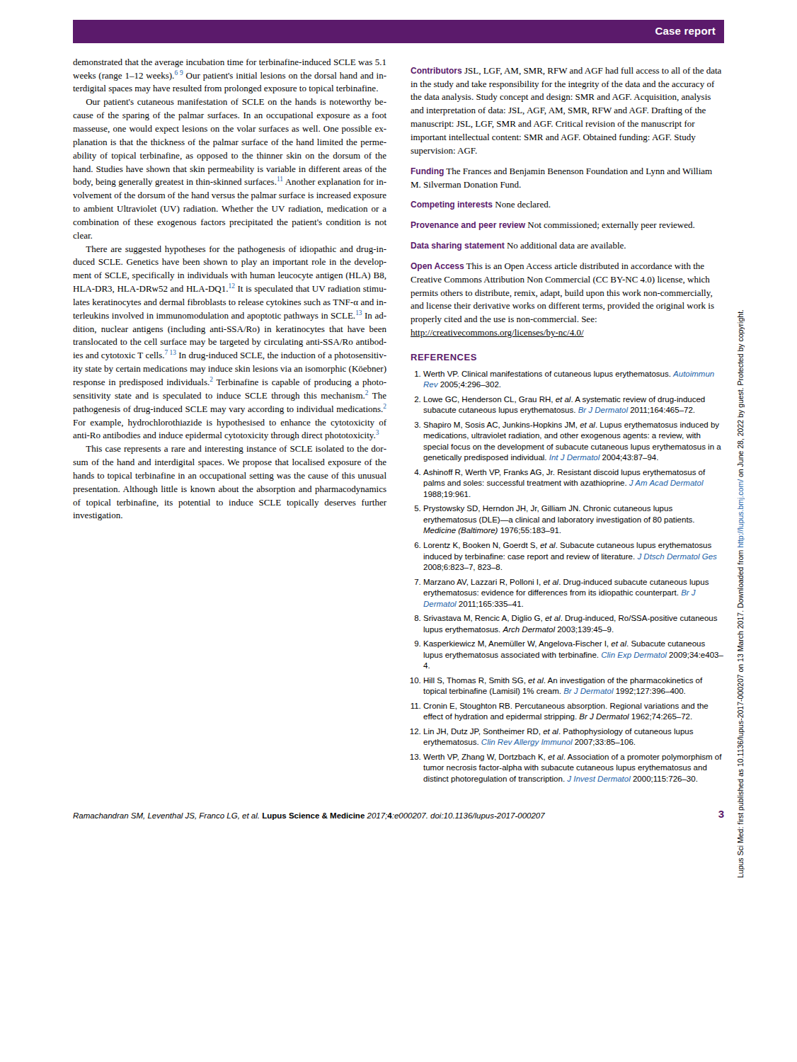Case report
Lupus Sci Med: first published as 10.1136/lupus-2017-000207 on 13 March 2017. Downloaded from http://lupus.bmj.com/ on June 28, 2022 by guest. Protected by copyright.
demonstrated that the average incubation time for terbinafine-induced SCLE was 5.1 weeks (range 1–12 weeks).6 9 Our patient's initial lesions on the dorsal hand and interdigital spaces may have resulted from prolonged exposure to topical terbinafine.
Our patient's cutaneous manifestation of SCLE on the hands is noteworthy because of the sparing of the palmar surfaces. In an occupational exposure as a foot masseuse, one would expect lesions on the volar surfaces as well. One possible explanation is that the thickness of the palmar surface of the hand limited the permeability of topical terbinafine, as opposed to the thinner skin on the dorsum of the hand. Studies have shown that skin permeability is variable in different areas of the body, being generally greatest in thin-skinned surfaces.11 Another explanation for involvement of the dorsum of the hand versus the palmar surface is increased exposure to ambient Ultraviolet (UV) radiation. Whether the UV radiation, medication or a combination of these exogenous factors precipitated the patient's condition is not clear.
There are suggested hypotheses for the pathogenesis of idiopathic and drug-induced SCLE. Genetics have been shown to play an important role in the development of SCLE, specifically in individuals with human leucocyte antigen (HLA) B8, HLA-DR3, HLA-DRw52 and HLA-DQ1.12 It is speculated that UV radiation stimulates keratinocytes and dermal fibroblasts to release cytokines such as TNF-α and interleukins involved in immunomodulation and apoptotic pathways in SCLE.13 In addition, nuclear antigens (including anti-SSA/Ro) in keratinocytes that have been translocated to the cell surface may be targeted by circulating anti-SSA/Ro antibodies and cytotoxic T cells.7 13 In drug-induced SCLE, the induction of a photosensitivity state by certain medications may induce skin lesions via an isomorphic (Köebner) response in predisposed individuals.2 Terbinafine is capable of producing a photosensitivity state and is speculated to induce SCLE through this mechanism.2 The pathogenesis of drug-induced SCLE may vary according to individual medications.2 For example, hydrochlorothiazide is hypothesised to enhance the cytotoxicity of anti-Ro antibodies and induce epidermal cytotoxicity through direct phototoxicity.3
This case represents a rare and interesting instance of SCLE isolated to the dorsum of the hand and interdigital spaces. We propose that localised exposure of the hands to topical terbinafine in an occupational setting was the cause of this unusual presentation. Although little is known about the absorption and pharmacodynamics of topical terbinafine, its potential to induce SCLE topically deserves further investigation.
Contributors
JSL, LGF, AM, SMR, RFW and AGF had full access to all of the data in the study and take responsibility for the integrity of the data and the accuracy of the data analysis. Study concept and design: SMR and AGF. Acquisition, analysis and interpretation of data: JSL, AGF, AM, SMR, RFW and AGF. Drafting of the manuscript: JSL, LGF, SMR and AGF. Critical revision of the manuscript for important intellectual content: SMR and AGF. Obtained funding: AGF. Study supervision: AGF.
Funding
The Frances and Benjamin Benenson Foundation and Lynn and William M. Silverman Donation Fund.
Competing interests
None declared.
Provenance and peer review
Not commissioned; externally peer reviewed.
Data sharing statement
No additional data are available.
Open Access
This is an Open Access article distributed in accordance with the Creative Commons Attribution Non Commercial (CC BY-NC 4.0) license, which permits others to distribute, remix, adapt, build upon this work non-commercially, and license their derivative works on different terms, provided the original work is properly cited and the use is non-commercial. See: http://creativecommons.org/licenses/by-nc/4.0/
REFERENCES
Werth VP. Clinical manifestations of cutaneous lupus erythematosus. Autoimmun Rev 2005;4:296–302.
Lowe GC, Henderson CL, Grau RH, et al. A systematic review of drug-induced subacute cutaneous lupus erythematosus. Br J Dermatol 2011;164:465–72.
Shapiro M, Sosis AC, Junkins-Hopkins JM, et al. Lupus erythematosus induced by medications, ultraviolet radiation, and other exogenous agents: a review, with special focus on the development of subacute cutaneous lupus erythematosus in a genetically predisposed individual. Int J Dermatol 2004;43:87–94.
Ashinoff R, Werth VP, Franks AG, Jr. Resistant discoid lupus erythematosus of palms and soles: successful treatment with azathioprine. J Am Acad Dermatol 1988;19:961.
Prystowsky SD, Herndon JH, Jr, Gilliam JN. Chronic cutaneous lupus erythematosus (DLE)—a clinical and laboratory investigation of 80 patients. Medicine (Baltimore) 1976;55:183–91.
Lorentz K, Booken N, Goerdt S, et al. Subacute cutaneous lupus erythematosus induced by terbinafine: case report and review of literature. J Dtsch Dermatol Ges 2008;6:823–7, 823–8.
Marzano AV, Lazzari R, Polloni I, et al. Drug-induced subacute cutaneous lupus erythematosus: evidence for differences from its idiopathic counterpart. Br J Dermatol 2011;165:335–41.
Srivastava M, Rencic A, Diglio G, et al. Drug-induced, Ro/SSA-positive cutaneous lupus erythematosus. Arch Dermatol 2003;139:45–9.
Kasperkiewicz M, Anemüller W, Angelova-Fischer I, et al. Subacute cutaneous lupus erythematosus associated with terbinafine. Clin Exp Dermatol 2009;34:e403–4.
Hill S, Thomas R, Smith SG, et al. An investigation of the pharmacokinetics of topical terbinafine (Lamisil) 1% cream. Br J Dermatol 1992;127:396–400.
Cronin E, Stoughton RB. Percutaneous absorption. Regional variations and the effect of hydration and epidermal stripping. Br J Dermatol 1962;74:265–72.
Lin JH, Dutz JP, Sontheimer RD, et al. Pathophysiology of cutaneous lupus erythematosus. Clin Rev Allergy Immunol 2007;33:85–106.
Werth VP, Zhang W, Dortzbach K, et al. Association of a promoter polymorphism of tumor necrosis factor-alpha with subacute cutaneous lupus erythematosus and distinct photoregulation of transcription. J Invest Dermatol 2000;115:726–30.
Ramachandran SM, Leventhal JS, Franco LG, et al. Lupus Science & Medicine 2017;4:e000207. doi:10.1136/lupus-2017-000207
3